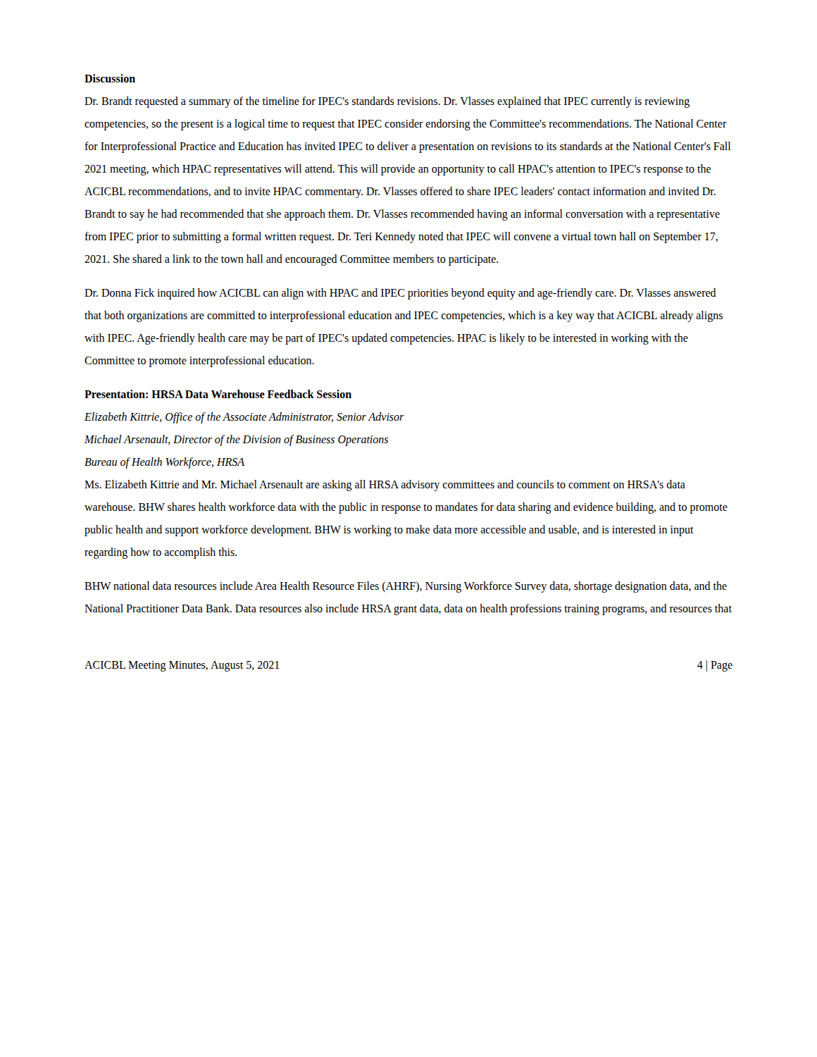Discussion
Dr. Brandt requested a summary of the timeline for IPEC's standards revisions. Dr. Vlasses explained that IPEC currently is reviewing competencies, so the present is a logical time to request that IPEC consider endorsing the Committee's recommendations. The National Center for Interprofessional Practice and Education has invited IPEC to deliver a presentation on revisions to its standards at the National Center's Fall 2021 meeting, which HPAC representatives will attend. This will provide an opportunity to call HPAC's attention to IPEC's response to the ACICBL recommendations, and to invite HPAC commentary. Dr. Vlasses offered to share IPEC leaders' contact information and invited Dr. Brandt to say he had recommended that she approach them. Dr. Vlasses recommended having an informal conversation with a representative from IPEC prior to submitting a formal written request. Dr. Teri Kennedy noted that IPEC will convene a virtual town hall on September 17, 2021. She shared a link to the town hall and encouraged Committee members to participate.
Dr. Donna Fick inquired how ACICBL can align with HPAC and IPEC priorities beyond equity and age-friendly care. Dr. Vlasses answered that both organizations are committed to interprofessional education and IPEC competencies, which is a key way that ACICBL already aligns with IPEC. Age-friendly health care may be part of IPEC's updated competencies. HPAC is likely to be interested in working with the Committee to promote interprofessional education.
Presentation: HRSA Data Warehouse Feedback Session
Elizabeth Kittrie, Office of the Associate Administrator, Senior Advisor
Michael Arsenault, Director of the Division of Business Operations
Bureau of Health Workforce, HRSA
Ms. Elizabeth Kittrie and Mr. Michael Arsenault are asking all HRSA advisory committees and councils to comment on HRSA's data warehouse. BHW shares health workforce data with the public in response to mandates for data sharing and evidence building, and to promote public health and support workforce development. BHW is working to make data more accessible and usable, and is interested in input regarding how to accomplish this.
BHW national data resources include Area Health Resource Files (AHRF), Nursing Workforce Survey data, shortage designation data, and the National Practitioner Data Bank. Data resources also include HRSA grant data, data on health professions training programs, and resources that
ACICBL Meeting Minutes, August 5, 2021 4 | Page